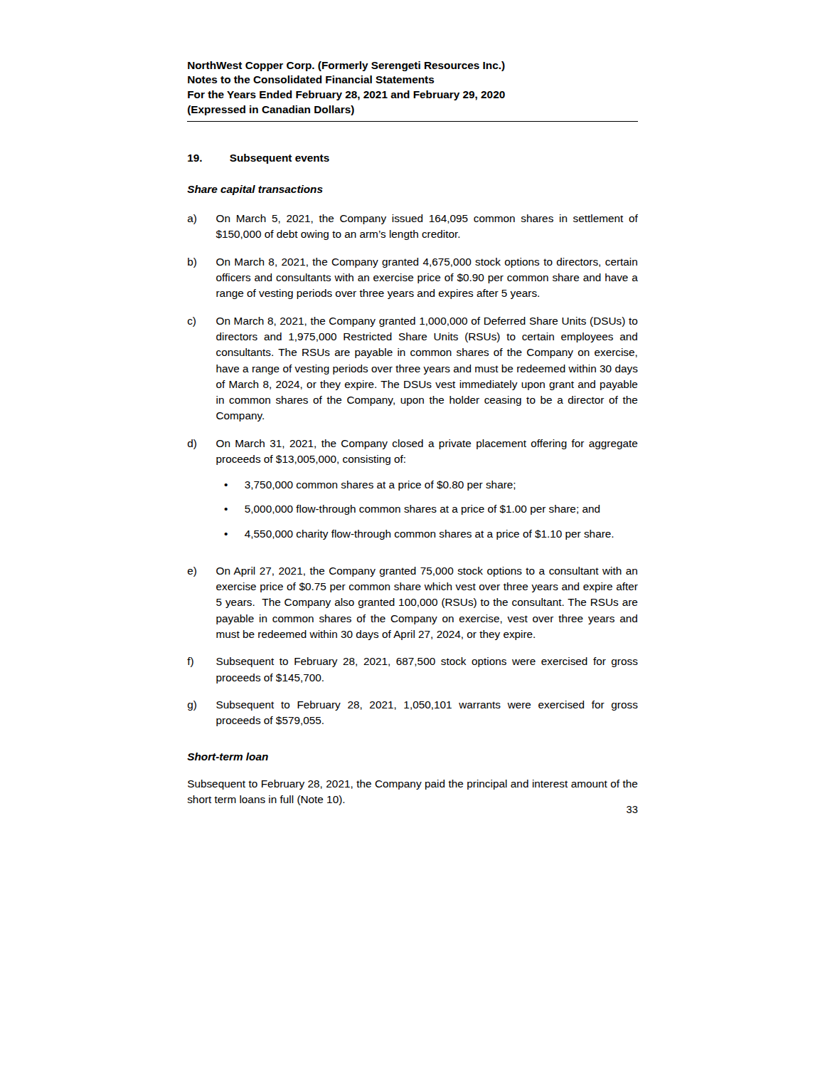NorthWest Copper Corp. (Formerly Serengeti Resources Inc.)
Notes to the Consolidated Financial Statements
For the Years Ended February 28, 2021 and February 29, 2020
(Expressed in Canadian Dollars)
19.
Subsequent events
Share capital transactions
a)
On March 5, 2021, the Company issued 164,095 common shares in settlement of $150,000 of debt owing to an arm’s length creditor.
b)
On March 8, 2021, the Company granted 4,675,000 stock options to directors, certain officers and consultants with an exercise price of $0.90 per common share and have a range of vesting periods over three years and expires after 5 years.
c)
On March 8, 2021, the Company granted 1,000,000 of Deferred Share Units (DSUs) to directors and 1,975,000 Restricted Share Units (RSUs) to certain employees and consultants. The RSUs are payable in common shares of the Company on exercise, have a range of vesting periods over three years and must be redeemed within 30 days of March 8, 2024, or they expire. The DSUs vest immediately upon grant and payable in common shares of the Company, upon the holder ceasing to be a director of the Company.
d)
On March 31, 2021, the Company closed a private placement offering for aggregate proceeds of $13,005,000, consisting of:
•
3,750,000 common shares at a price of $0.80 per share;
•
5,000,000 flow-through common shares at a price of $1.00 per share; and
•
4,550,000 charity flow-through common shares at a price of $1.10 per share.
e)
On April 27, 2021, the Company granted 75,000 stock options to a consultant with an exercise price of $0.75 per common share which vest over three years and expire after 5 years. The Company also granted 100,000 (RSUs) to the consultant. The RSUs are payable in common shares of the Company on exercise, vest over three years and must be redeemed within 30 days of April 27, 2024, or they expire.
f)
Subsequent to February 28, 2021, 687,500 stock options were exercised for gross proceeds of $145,700.
g)
Subsequent to February 28, 2021, 1,050,101 warrants were exercised for gross proceeds of $579,055.
Short-term loan
Subsequent to February 28, 2021, the Company paid the principal and interest amount of the short term loans in full (Note 10).
33